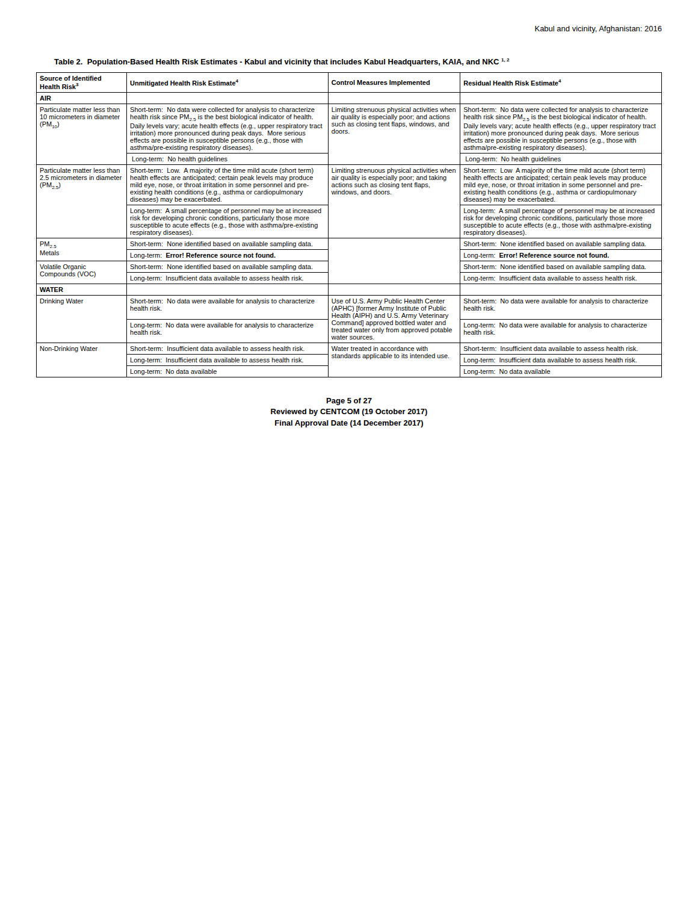Kabul and vicinity, Afghanistan: 2016
Table 2. Population-Based Health Risk Estimates - Kabul and vicinity that includes Kabul Headquarters, KAIA, and NKC 1, 2
| Source of Identified Health Risk 3 | Unmitigated Health Risk Estimate 4 | Control Measures Implemented | Residual Health Risk Estimate 4 |
| --- | --- | --- | --- |
| AIR | | | |
| Particulate matter less than 10 micrometers in diameter (PM 10 ) | Short-term: No data were collected for analysis to characterize health risk since PM 2.5 is the best biological indicator of health. Daily levels vary; acute health effects (e.g., upper respiratory tract irritation) more pronounced during peak days. More serious effects are possible in susceptible persons (e.g., those with asthma/pre-existing respiratory diseases). | Limiting strenuous physical activities when air quality is especially poor; and actions such as closing tent flaps, windows, and doors. | Short-term: No data were collected for analysis to characterize health risk since PM 2.5 is the best biological indicator of health. Daily levels vary; acute health effects (e.g., upper respiratory tract irritation) more pronounced during peak days. More serious effects are possible in susceptible persons (e.g., those with asthma/pre-existing respiratory diseases). |
| Long-term: No health guidelines | Long-term: No health guidelines |
| Particulate matter less than 2.5 micrometers in diameter (PM 2.5 ) | Short-term: Low. A majority of the time mild acute (short term) health effects are anticipated; certain peak levels may produce mild eye, nose, or throat irritation in some personnel and pre-existing health conditions (e.g., asthma or cardiopulmonary diseases) may be exacerbated. | Limiting strenuous physical activities when air quality is especially poor; and taking actions such as closing tent flaps, windows, and doors. | Short-term: Low A majority of the time mild acute (short term) health effects are anticipated; certain peak levels may produce mild eye, nose, or throat irritation in some personnel and pre-existing health conditions (e.g., asthma or cardiopulmonary diseases) may be exacerbated. |
| Long-term: A small percentage of personnel may be at increased risk for developing chronic conditions, particularly those more susceptible to acute effects (e.g., those with asthma/pre-existing respiratory diseases). | Long-term: A small percentage of personnel may be at increased risk for developing chronic conditions, particularly those more susceptible to acute effects (e.g., those with asthma/pre-existing respiratory diseases). |
| PM 2.5 Metals | Short-term: None identified based on available sampling data. | | Short-term: None identified based on available sampling data. |
| Long-term: Error! Reference source not found. | Long-term: Error! Reference source not found. |
| Volatile Organic Compounds (VOC) | Short-term: None identified based on available sampling data. | Short-term: None identified based on available sampling data. |
| Long-term: Insufficient data available to assess health risk. | Long-term: Insufficient data available to assess health risk. |
| WATER | | | |
| Drinking Water | Short-term: No data were available for analysis to characterize health risk. | Use of U.S. Army Public Health Center (APHC) [former Army Institute of Public Health (AIPH) and U.S. Army Veterinary Command] approved bottled water and treated water only from approved potable water sources. | Short-term: No data were available for analysis to characterize health risk. |
| Long-term: No data were available for analysis to characterize health risk. | Long-term: No data were available for analysis to characterize health risk. |
| Non-Drinking Water | Short-term: Insufficient data available to assess health risk. | Water treated in accordance with standards applicable to its intended use. | Short-term: Insufficient data available to assess health risk. |
| Long-term: Insufficient data available to assess health risk. | Long-term: Insufficient data available to assess health risk. |
| Long-term: No data available | Long-term: No data available |
Page 5 of 27
Reviewed by CENTCOM (19 October 2017)
Final Approval Date (14 December 2017)